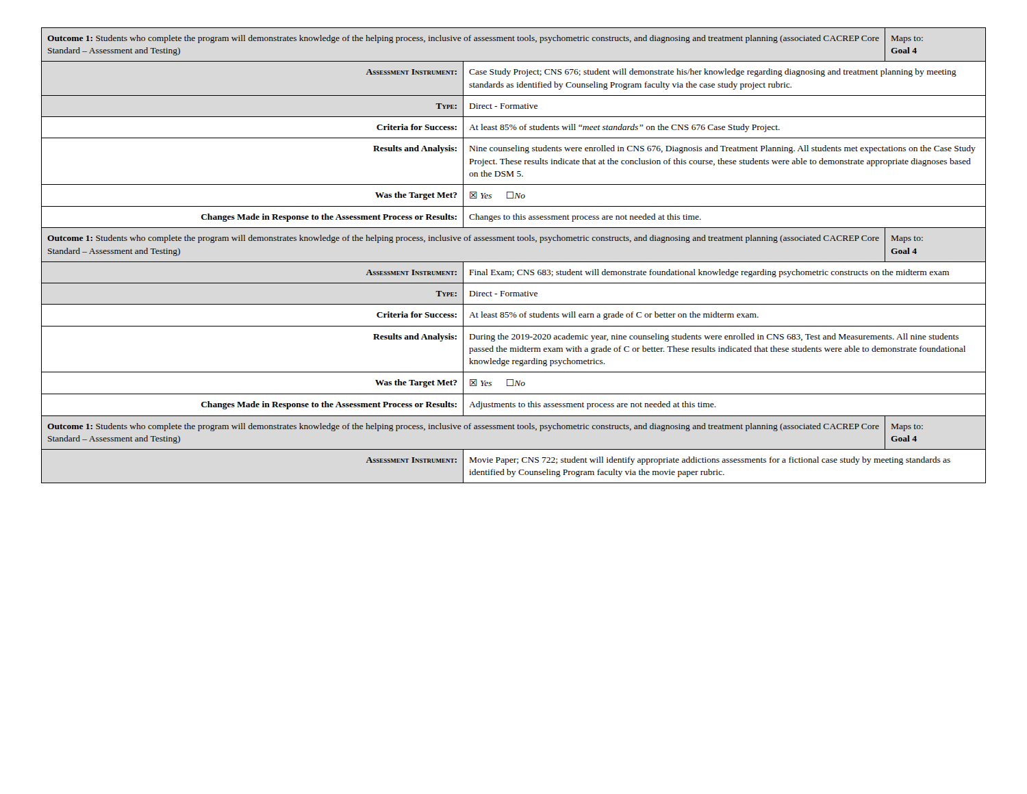| Outcome 1: Students who complete the program will demonstrates knowledge of the helping process, inclusive of assessment tools, psychometric constructs, and diagnosing and treatment planning (associated CACREP Core Standard – Assessment and Testing) | Maps to: Goal 4 |
| Assessment Instrument: | Case Study Project; CNS 676; student will demonstrate his/her knowledge regarding diagnosing and treatment planning by meeting standards as identified by Counseling Program faculty via the case study project rubric. |
| Type: | Direct - Formative |
| Criteria for Success: | At least 85% of students will “ meet standards” on the CNS 676 Case Study Project. |
| Results and Analysis: | Nine counseling students were enrolled in CNS 676, Diagnosis and Treatment Planning. All students met expectations on the Case Study Project. These results indicate that at the conclusion of this course, these students were able to demonstrate appropriate diagnoses based on the DSM 5. |
| Was the Target Met? | ☒ Yes ☐ No |
| Changes Made in Response to the Assessment Process or Results: | Changes to this assessment process are not needed at this time. |
| Outcome 1: Students who complete the program will demonstrates knowledge of the helping process, inclusive of assessment tools, psychometric constructs, and diagnosing and treatment planning (associated CACREP Core Standard – Assessment and Testing) | Maps to: Goal 4 |
| Assessment Instrument: | Final Exam; CNS 683; student will demonstrate foundational knowledge regarding psychometric constructs on the midterm exam |
| Type: | Direct - Formative |
| Criteria for Success: | At least 85% of students will earn a grade of C or better on the midterm exam. |
| Results and Analysis: | During the 2019-2020 academic year, nine counseling students were enrolled in CNS 683, Test and Measurements. All nine students passed the midterm exam with a grade of C or better. These results indicated that these students were able to demonstrate foundational knowledge regarding psychometrics. |
| Was the Target Met? | ☒ Yes ☐ No |
| Changes Made in Response to the Assessment Process or Results: | Adjustments to this assessment process are not needed at this time. |
| Outcome 1: Students who complete the program will demonstrates knowledge of the helping process, inclusive of assessment tools, psychometric constructs, and diagnosing and treatment planning (associated CACREP Core Standard – Assessment and Testing) | Maps to: Goal 4 |
| Assessment Instrument: | Movie Paper; CNS 722; student will identify appropriate addictions assessments for a fictional case study by meeting standards as identified by Counseling Program faculty via the movie paper rubric. |